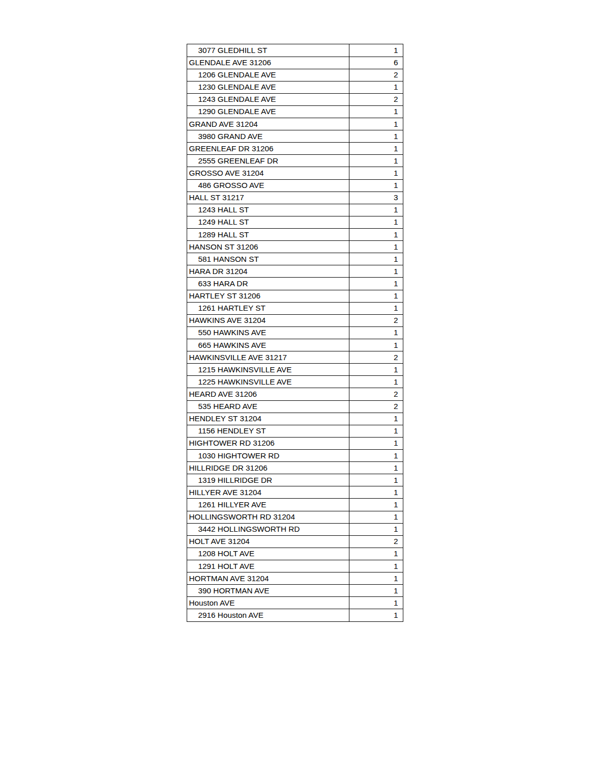| 3077 GLEDHILL ST | 1 |
| GLENDALE AVE 31206 | 6 |
| 1206 GLENDALE AVE | 2 |
| 1230 GLENDALE AVE | 1 |
| 1243 GLENDALE AVE | 2 |
| 1290 GLENDALE AVE | 1 |
| GRAND AVE 31204 | 1 |
| 3980 GRAND AVE | 1 |
| GREENLEAF DR 31206 | 1 |
| 2555 GREENLEAF DR | 1 |
| GROSSO AVE 31204 | 1 |
| 486 GROSSO AVE | 1 |
| HALL ST 31217 | 3 |
| 1243 HALL ST | 1 |
| 1249 HALL ST | 1 |
| 1289 HALL ST | 1 |
| HANSON ST 31206 | 1 |
| 581 HANSON ST | 1 |
| HARA DR 31204 | 1 |
| 633 HARA DR | 1 |
| HARTLEY ST 31206 | 1 |
| 1261 HARTLEY ST | 1 |
| HAWKINS AVE 31204 | 2 |
| 550 HAWKINS AVE | 1 |
| 665 HAWKINS AVE | 1 |
| HAWKINSVILLE AVE 31217 | 2 |
| 1215 HAWKINSVILLE AVE | 1 |
| 1225 HAWKINSVILLE AVE | 1 |
| HEARD AVE 31206 | 2 |
| 535 HEARD AVE | 2 |
| HENDLEY ST 31204 | 1 |
| 1156 HENDLEY ST | 1 |
| HIGHTOWER RD 31206 | 1 |
| 1030 HIGHTOWER RD | 1 |
| HILLRIDGE DR 31206 | 1 |
| 1319 HILLRIDGE DR | 1 |
| HILLYER AVE 31204 | 1 |
| 1261 HILLYER AVE | 1 |
| HOLLINGSWORTH RD 31204 | 1 |
| 3442 HOLLINGSWORTH RD | 1 |
| HOLT AVE 31204 | 2 |
| 1208 HOLT AVE | 1 |
| 1291 HOLT AVE | 1 |
| HORTMAN AVE 31204 | 1 |
| 390 HORTMAN AVE | 1 |
| Houston AVE | 1 |
| 2916 Houston AVE | 1 |